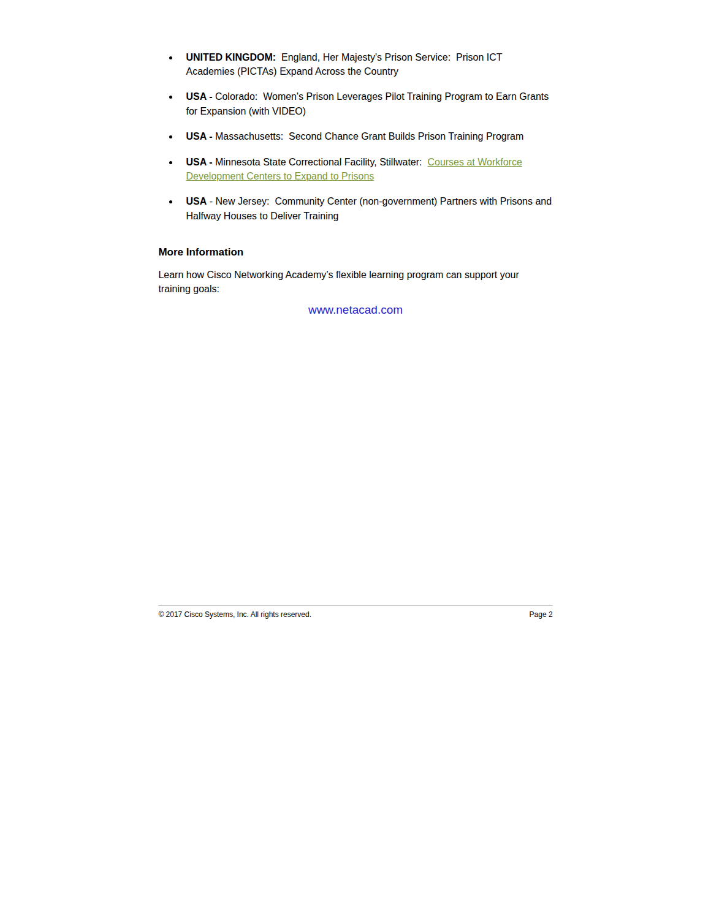UNITED KINGDOM: England, Her Majesty's Prison Service: Prison ICT Academies (PICTAs) Expand Across the Country
USA - Colorado: Women's Prison Leverages Pilot Training Program to Earn Grants for Expansion (with VIDEO)
USA - Massachusetts: Second Chance Grant Builds Prison Training Program
USA - Minnesota State Correctional Facility, Stillwater: Courses at Workforce Development Centers to Expand to Prisons
USA - New Jersey: Community Center (non-government) Partners with Prisons and Halfway Houses to Deliver Training
More Information
Learn how Cisco Networking Academy’s flexible learning program can support your training goals:
www.netacad.com
© 2017 Cisco Systems, Inc. All rights reserved. Page 2